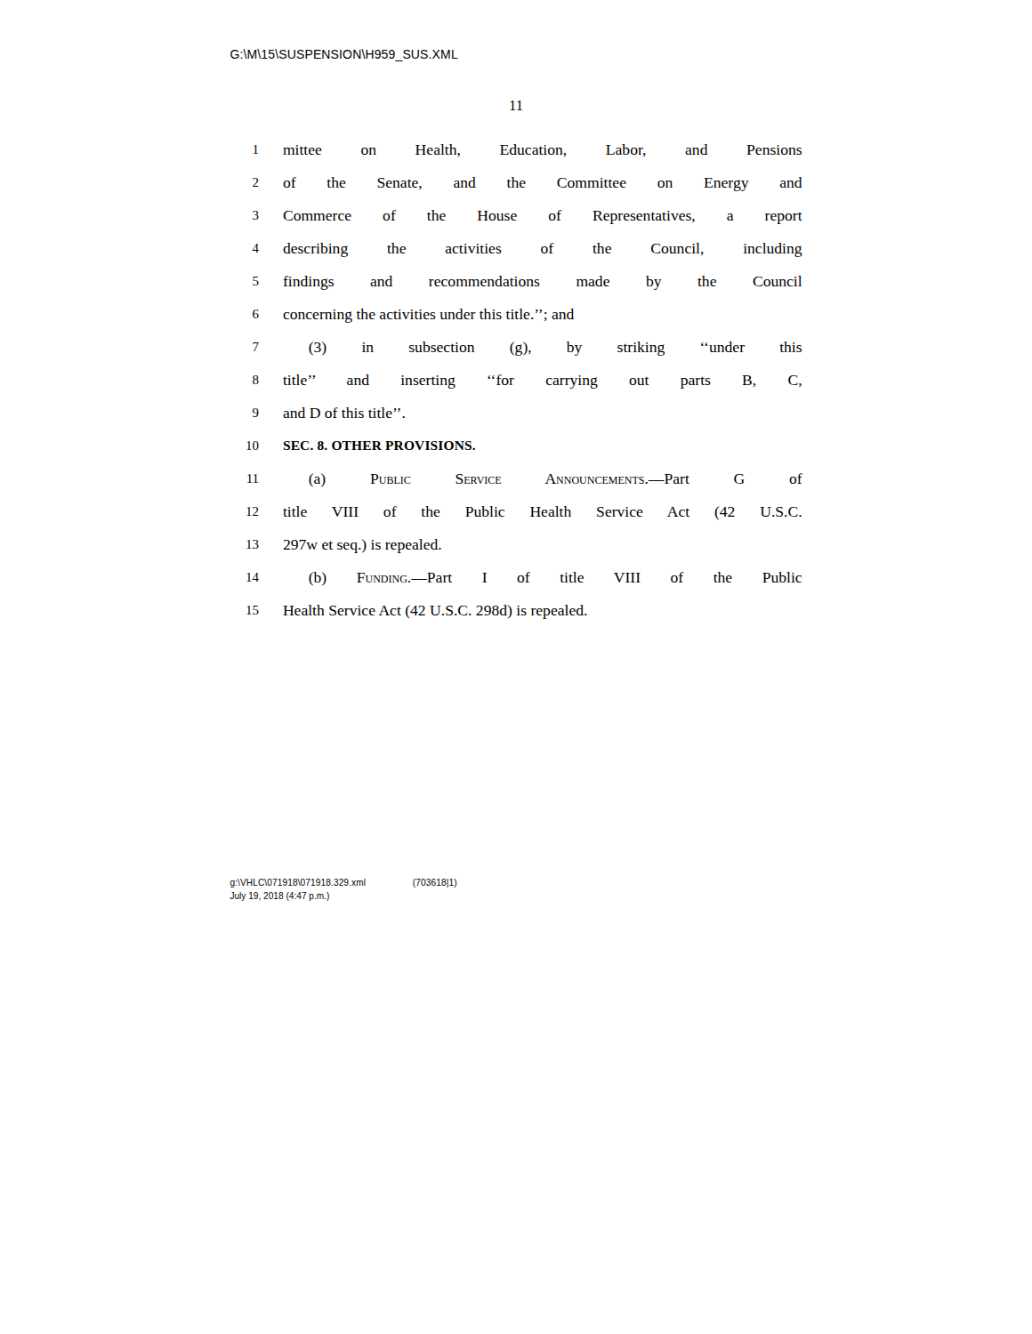G:\M\15\SUSPENSION\H959_SUS.XML
11
mittee on Health, Education, Labor, and Pensions
of the Senate, and the Committee on Energy and
Commerce of the House of Representatives, a report
describing the activities of the Council, including
findings and recommendations made by the Council
concerning the activities under this title.’’; and
(3) in subsection (g), by striking ‘‘under this
title’’ and inserting ‘‘for carrying out parts B, C,
and D of this title’’.
SEC. 8. OTHER PROVISIONS.
(a) Public Service Announcements.—Part G of
title VIII of the Public Health Service Act (42 U.S.C.
297w et seq.) is repealed.
(b) Funding.—Part I of title VIII of the Public
Health Service Act (42 U.S.C. 298d) is repealed.
g:\VHLC\071918\071918.329.xml(703618|1)
July 19, 2018 (4:47 p.m.)